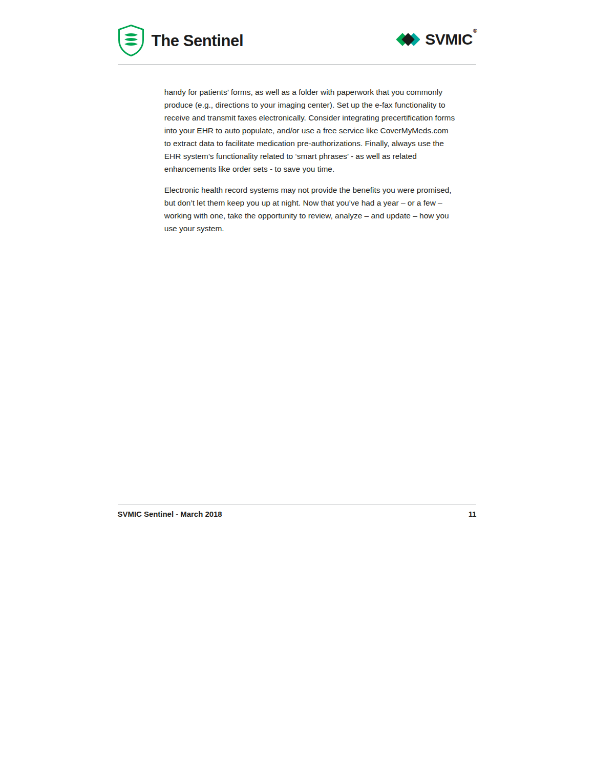The Sentinel
SVMIC®
handy for patients’ forms, as well as a folder with paperwork that you commonly produce (e.g., directions to your imaging center). Set up the e-fax functionality to receive and transmit faxes electronically. Consider integrating precertification forms into your EHR to auto populate, and/or use a free service like CoverMyMeds.com to extract data to facilitate medication pre-authorizations. Finally, always use the EHR system’s functionality related to ‘smart phrases’ - as well as related enhancements like order sets - to save you time.
Electronic health record systems may not provide the benefits you were promised, but don’t let them keep you up at night. Now that you’ve had a year – or a few – working with one, take the opportunity to review, analyze – and update – how you use your system.
SVMIC Sentinel - March 2018 11